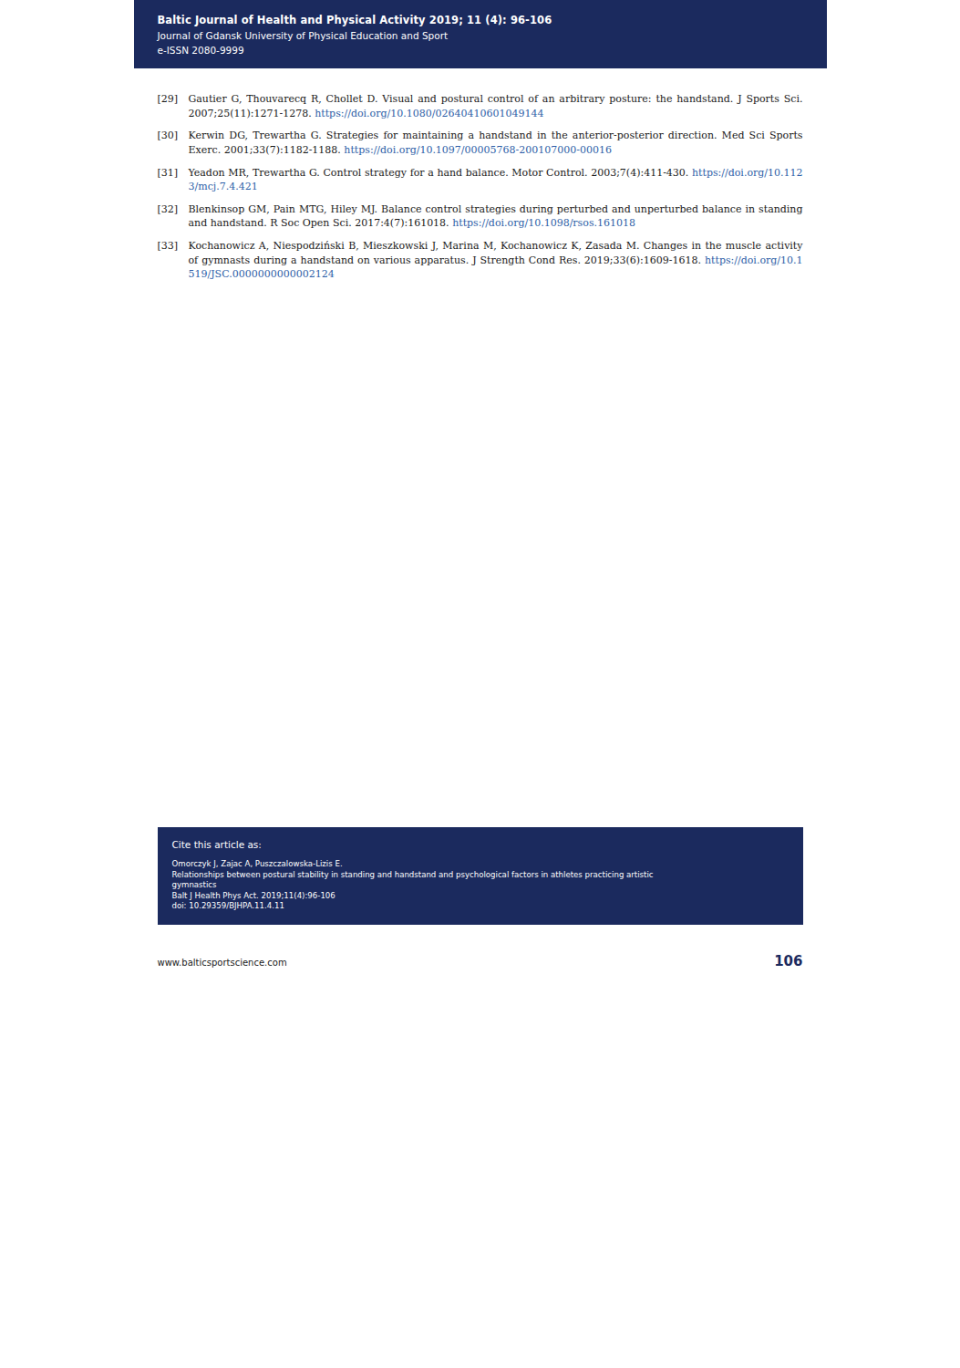Baltic Journal of Health and Physical Activity 2019; 11 (4): 96-106
Journal of Gdansk University of Physical Education and Sport
e-ISSN 2080-9999
[29]
Gautier G, Thouvarecq R, Chollet D. Visual and postural control of an arbitrary posture: the handstand. J Sports Sci. 2007;25(11):1271-1278. https://doi.org/10.1080/02640410601049144
[30]
Kerwin DG, Trewartha G. Strategies for maintaining a handstand in the anterior-posterior direction. Med Sci Sports Exerc. 2001;33(7):1182-1188. https://doi.org/10.1097/00005768-200107000-00016
[31]
Yeadon MR, Trewartha G. Control strategy for a hand balance. Motor Control. 2003;7(4):411-430. https://doi.org/10.1123/mcj.7.4.421
[32]
Blenkinsop GM, Pain MTG, Hiley MJ. Balance control strategies during perturbed and unperturbed balance in standing and handstand. R Soc Open Sci. 2017:4(7):161018. https://doi.org/10.1098/rsos.161018
[33]
Kochanowicz A, Niespodziński B, Mieszkowski J, Marina M, Kochanowicz K, Zasada M. Changes in the muscle activity of gymnasts during a handstand on various apparatus. J Strength Cond Res. 2019;33(6):1609-1618. https://doi.org/10.1519/JSC.0000000000002124
Cite this article as:
Omorczyk J, Zajac A, Puszczalowska-Lizis E.
Relationships between postural stability in standing and handstand and psychological factors in athletes practicing artistic
gymnastics
Balt J Health Phys Act. 2019;11(4):96-106
doi: 10.29359/BJHPA.11.4.11
www.balticsportscience.com
106